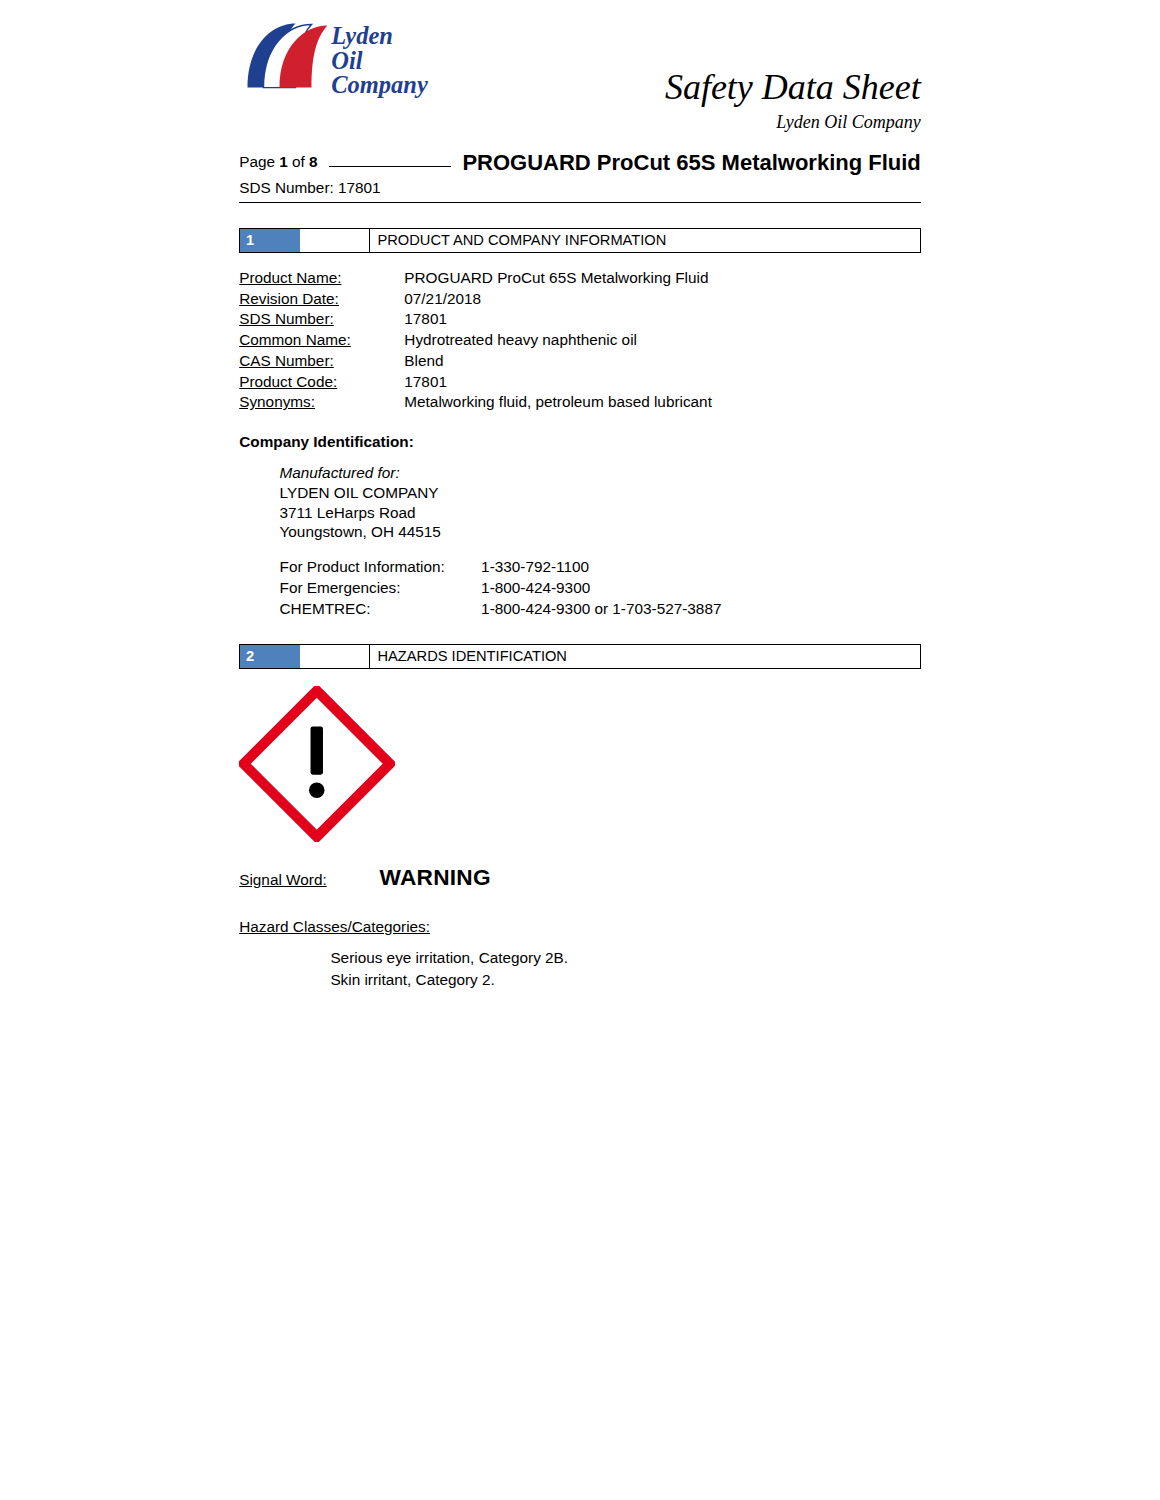Lyden Oil Company
Safety Data Sheet
Lyden Oil Company
Page 1 of 8
PROGUARD ProCut 65S Metalworking Fluid
SDS Number: 17801
1
PRODUCT AND COMPANY INFORMATION
| Product Name: | PROGUARD ProCut 65S Metalworking Fluid |
| Revision Date: | 07/21/2018 |
| SDS Number: | 17801 |
| Common Name: | Hydrotreated heavy naphthenic oil |
| CAS Number: | Blend |
| Product Code: | 17801 |
| Synonyms: | Metalworking fluid, petroleum based lubricant |
Company Identification:
Manufactured for:
LYDEN OIL COMPANY
3711 LeHarps Road
Youngstown, OH 44515
| For Product Information: | 1-330-792-1100 |
| For Emergencies: | 1-800-424-9300 |
| CHEMTREC: | 1-800-424-9300 or 1-703-527-3887 |
2
HAZARDS IDENTIFICATION
Signal Word:
WARNING
Hazard Classes/Categories:
Serious eye irritation, Category 2B.
Skin irritant, Category 2.